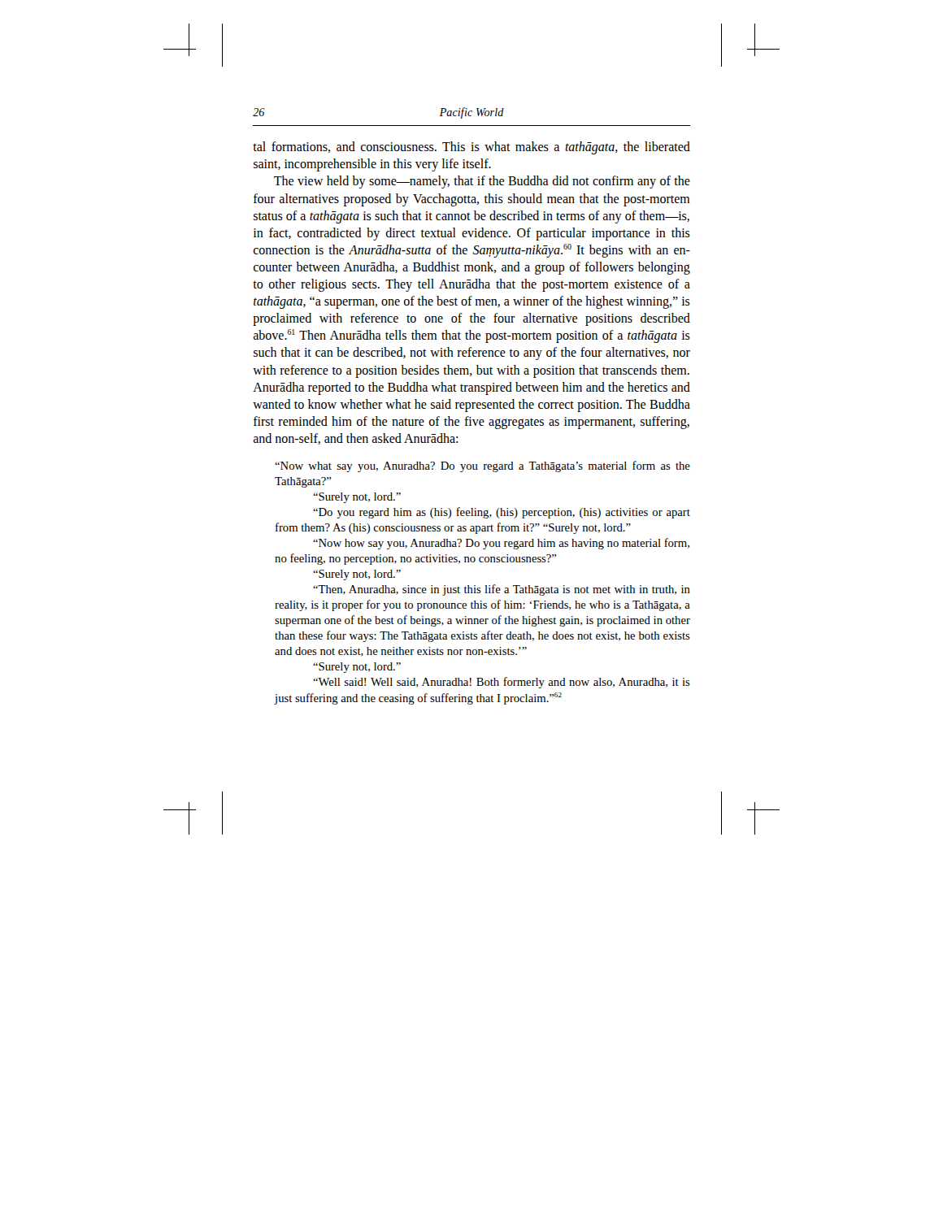26 Pacific World
tal formations, and consciousness. This is what makes a tathāgata, the liberated saint, incomprehensible in this very life itself.
The view held by some—namely, that if the Buddha did not confirm any of the four alternatives proposed by Vacchagotta, this should mean that the post-mortem status of a tathāgata is such that it cannot be described in terms of any of them—is, in fact, contradicted by direct textual evidence. Of particular importance in this connection is the Anurādha-sutta of the Saṃyutta-nikāya.60 It begins with an encounter between Anurādha, a Buddhist monk, and a group of followers belonging to other religious sects. They tell Anurādha that the post-mortem existence of a tathāgata, “a superman, one of the best of men, a winner of the highest winning,” is proclaimed with reference to one of the four alternative positions described above.61 Then Anurādha tells them that the post-mortem position of a tathāgata is such that it can be described, not with reference to any of the four alternatives, nor with reference to a position besides them, but with a position that transcends them. Anurādha reported to the Buddha what transpired between him and the heretics and wanted to know whether what he said represented the correct position. The Buddha first reminded him of the nature of the five aggregates as impermanent, suffering, and non-self, and then asked Anurādha:
“Now what say you, Anuradha? Do you regard a Tathāgata’s material form as the Tathāgata?”
“Surely not, lord.”
“Do you regard him as (his) feeling, (his) perception, (his) activities or apart from them? As (his) consciousness or as apart from it?” “Surely not, lord.”
“Now how say you, Anuradha? Do you regard him as having no material form, no feeling, no perception, no activities, no consciousness?”
“Surely not, lord.”
“Then, Anuradha, since in just this life a Tathāgata is not met with in truth, in reality, is it proper for you to pronounce this of him: ‘Friends, he who is a Tathāgata, a superman one of the best of beings, a winner of the highest gain, is proclaimed in other than these four ways: The Tathāgata exists after death, he does not exist, he both exists and does not exist, he neither exists nor non-exists.’”
“Surely not, lord.”
“Well said! Well said, Anuradha! Both formerly and now also, Anuradha, it is just suffering and the ceasing of suffering that I proclaim.”62